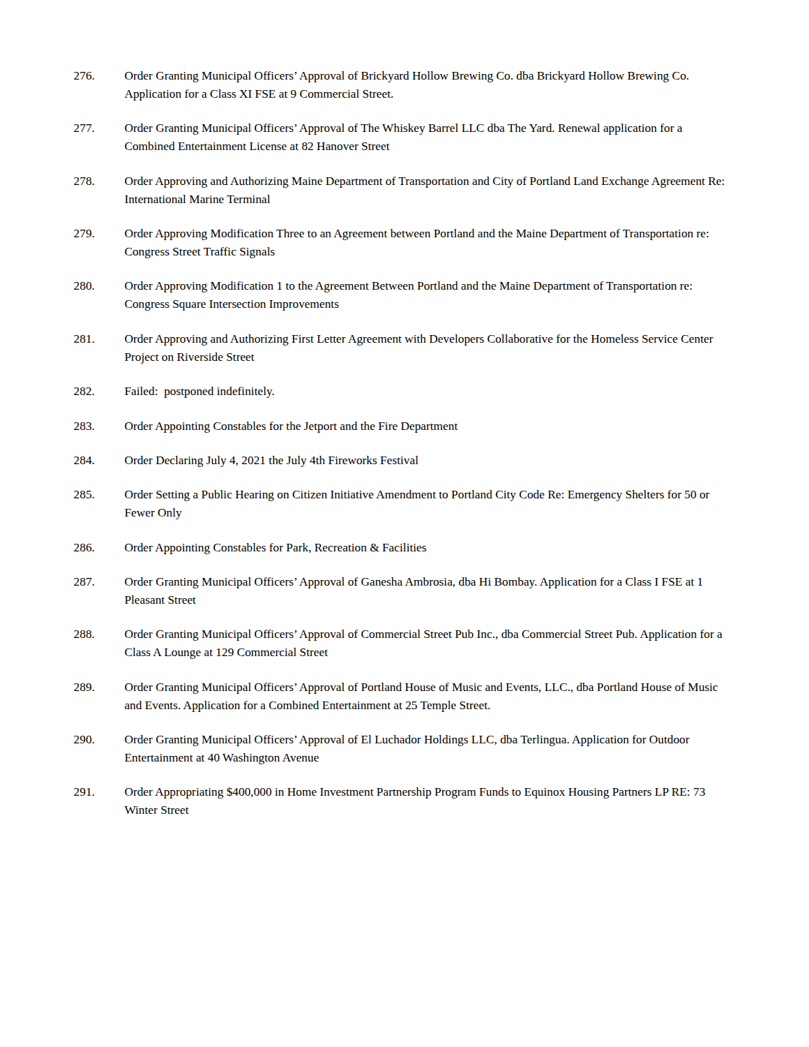276. Order Granting Municipal Officers’ Approval of Brickyard Hollow Brewing Co. dba Brickyard Hollow Brewing Co. Application for a Class XI FSE at 9 Commercial Street.
277. Order Granting Municipal Officers’ Approval of The Whiskey Barrel LLC dba The Yard. Renewal application for a Combined Entertainment License at 82 Hanover Street
278. Order Approving and Authorizing Maine Department of Transportation and City of Portland Land Exchange Agreement Re: International Marine Terminal
279. Order Approving Modification Three to an Agreement between Portland and the Maine Department of Transportation re: Congress Street Traffic Signals
280. Order Approving Modification 1 to the Agreement Between Portland and the Maine Department of Transportation re: Congress Square Intersection Improvements
281. Order Approving and Authorizing First Letter Agreement with Developers Collaborative for the Homeless Service Center Project on Riverside Street
282. Failed: postponed indefinitely.
283. Order Appointing Constables for the Jetport and the Fire Department
284. Order Declaring July 4, 2021 the July 4th Fireworks Festival
285. Order Setting a Public Hearing on Citizen Initiative Amendment to Portland City Code Re: Emergency Shelters for 50 or Fewer Only
286. Order Appointing Constables for Park, Recreation & Facilities
287. Order Granting Municipal Officers’ Approval of Ganesha Ambrosia, dba Hi Bombay. Application for a Class I FSE at 1 Pleasant Street
288. Order Granting Municipal Officers’ Approval of Commercial Street Pub Inc., dba Commercial Street Pub. Application for a Class A Lounge at 129 Commercial Street
289. Order Granting Municipal Officers’ Approval of Portland House of Music and Events, LLC., dba Portland House of Music and Events. Application for a Combined Entertainment at 25 Temple Street.
290. Order Granting Municipal Officers’ Approval of El Luchador Holdings LLC, dba Terlingua. Application for Outdoor Entertainment at 40 Washington Avenue
291. Order Appropriating $400,000 in Home Investment Partnership Program Funds to Equinox Housing Partners LP RE: 73 Winter Street